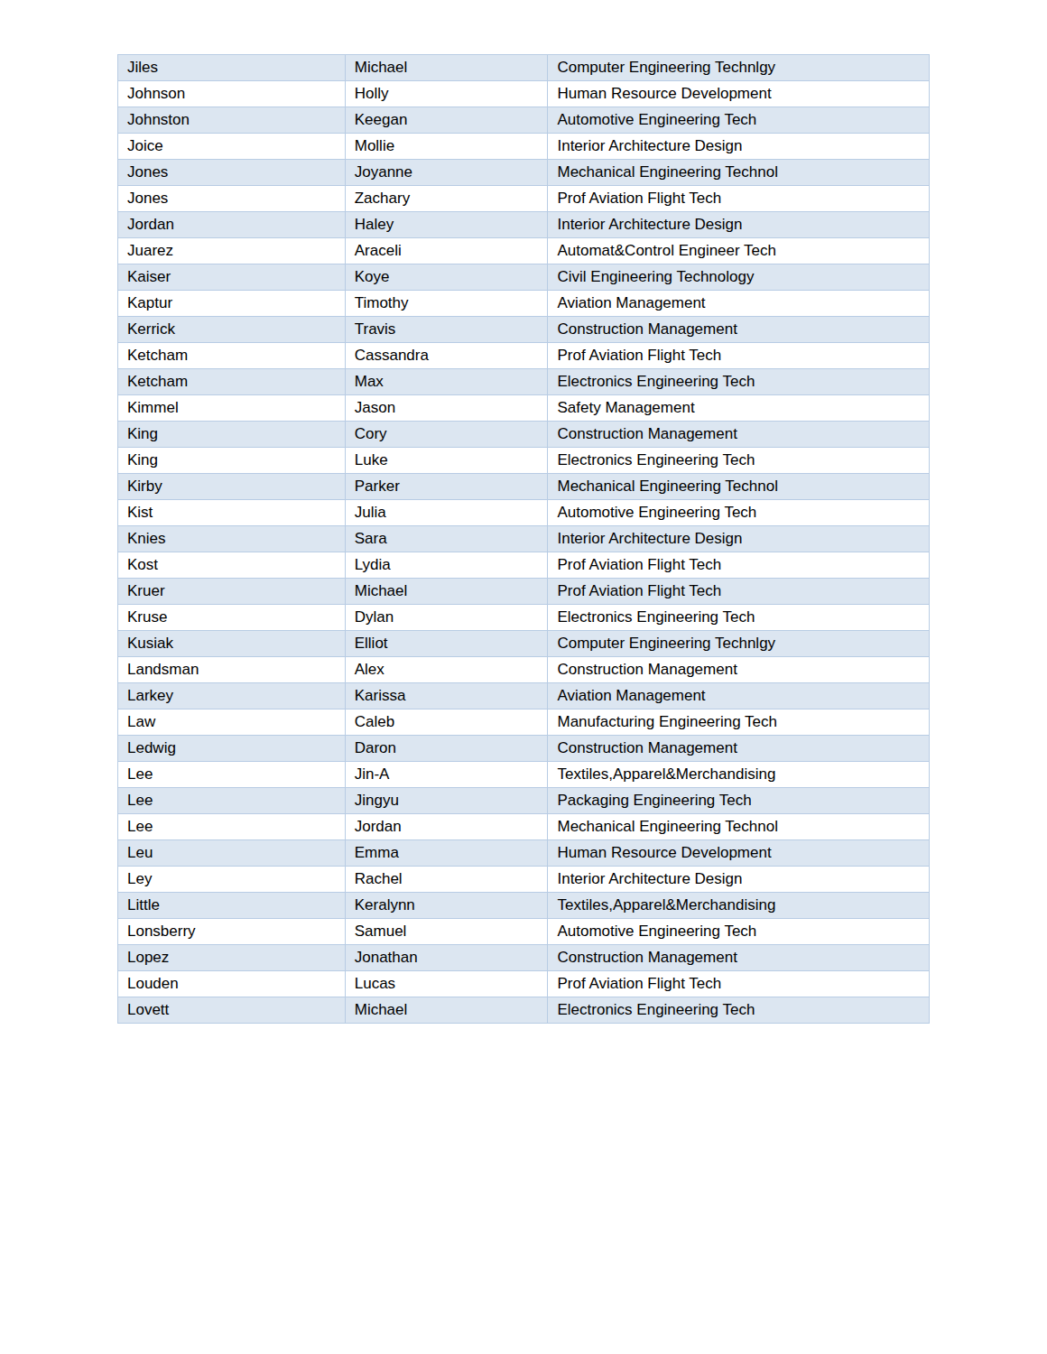| Jiles | Michael | Computer Engineering Technlgy |
| Johnson | Holly | Human Resource Development |
| Johnston | Keegan | Automotive Engineering Tech |
| Joice | Mollie | Interior Architecture Design |
| Jones | Joyanne | Mechanical Engineering Technol |
| Jones | Zachary | Prof Aviation Flight Tech |
| Jordan | Haley | Interior Architecture Design |
| Juarez | Araceli | Automat&Control Engineer Tech |
| Kaiser | Koye | Civil Engineering Technology |
| Kaptur | Timothy | Aviation Management |
| Kerrick | Travis | Construction Management |
| Ketcham | Cassandra | Prof Aviation Flight Tech |
| Ketcham | Max | Electronics Engineering Tech |
| Kimmel | Jason | Safety Management |
| King | Cory | Construction Management |
| King | Luke | Electronics Engineering Tech |
| Kirby | Parker | Mechanical Engineering Technol |
| Kist | Julia | Automotive Engineering Tech |
| Knies | Sara | Interior Architecture Design |
| Kost | Lydia | Prof Aviation Flight Tech |
| Kruer | Michael | Prof Aviation Flight Tech |
| Kruse | Dylan | Electronics Engineering Tech |
| Kusiak | Elliot | Computer Engineering Technlgy |
| Landsman | Alex | Construction Management |
| Larkey | Karissa | Aviation Management |
| Law | Caleb | Manufacturing Engineering Tech |
| Ledwig | Daron | Construction Management |
| Lee | Jin-A | Textiles,Apparel&Merchandising |
| Lee | Jingyu | Packaging Engineering Tech |
| Lee | Jordan | Mechanical Engineering Technol |
| Leu | Emma | Human Resource Development |
| Ley | Rachel | Interior Architecture Design |
| Little | Keralynn | Textiles,Apparel&Merchandising |
| Lonsberry | Samuel | Automotive Engineering Tech |
| Lopez | Jonathan | Construction Management |
| Louden | Lucas | Prof Aviation Flight Tech |
| Lovett | Michael | Electronics Engineering Tech |